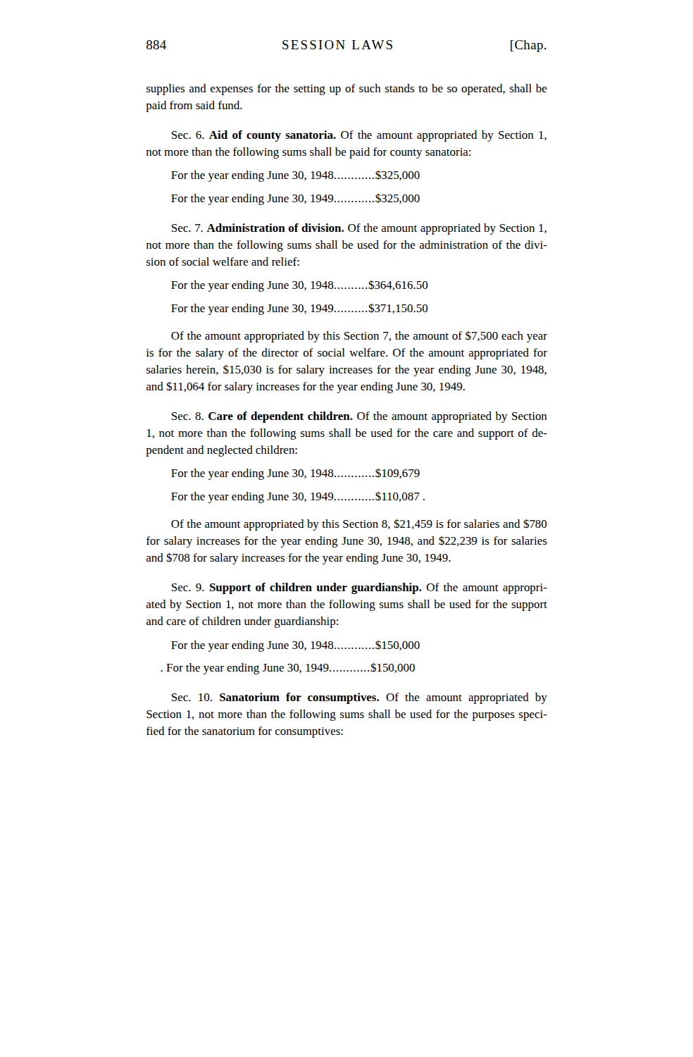884 SESSION LAWS [Chap.
supplies and expenses for the setting up of such stands to be so operated, shall be paid from said fund.
Sec. 6. Aid of county sanatoria. Of the amount appropriated by Section 1, not more than the following sums shall be paid for county sanatoria:
For the year ending June 30, 1948............$325,000
For the year ending June 30, 1949............$325,000
Sec. 7. Administration of division. Of the amount appropriated by Section 1, not more than the following sums shall be used for the administration of the division of social welfare and relief:
For the year ending June 30, 1948..........$364,616.50
For the year ending June 30, 1949..........$371,150.50
Of the amount appropriated by this Section 7, the amount of $7,500 each year is for the salary of the director of social welfare. Of the amount appropriated for salaries herein, $15,030 is for salary increases for the year ending June 30, 1948, and $11,064 for salary increases for the year ending June 30, 1949.
Sec. 8. Care of dependent children. Of the amount appropriated by Section 1, not more than the following sums shall be used for the care and support of dependent and neglected children:
For the year ending June 30, 1948............$109,679
For the year ending June 30, 1949............$110,087 .
Of the amount appropriated by this Section 8, $21,459 is for salaries and $780 for salary increases for the year ending June 30, 1948, and $22,239 is for salaries and $708 for salary increases for the year ending June 30, 1949.
Sec. 9. Support of children under guardianship. Of the amount appropriated by Section 1, not more than the following sums shall be used for the support and care of children under guardianship:
For the year ending June 30, 1948............$150,000
. For the year ending June 30, 1949............$150,000
Sec. 10. Sanatorium for consumptives. Of the amount appropriated by Section 1, not more than the following sums shall be used for the purposes specified for the sanatorium for consumptives: